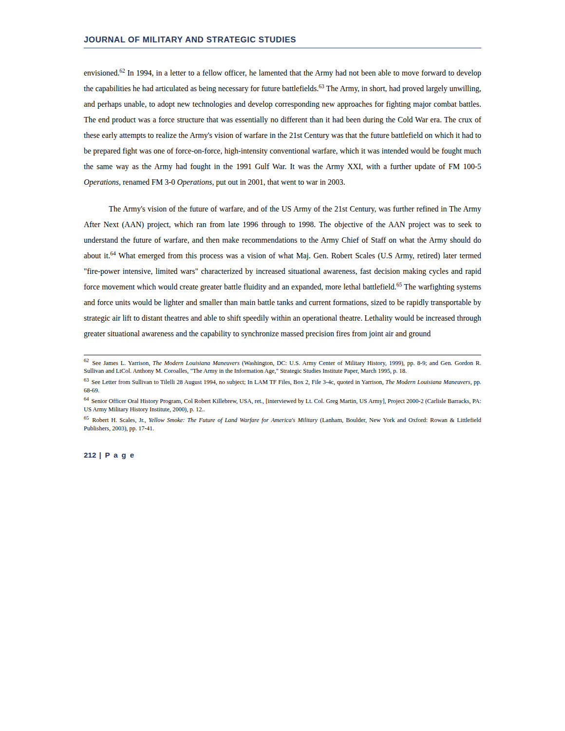JOURNAL OF MILITARY AND STRATEGIC STUDIES
envisioned.62 In 1994, in a letter to a fellow officer, he lamented that the Army had not been able to move forward to develop the capabilities he had articulated as being necessary for future battlefields.63 The Army, in short, had proved largely unwilling, and perhaps unable, to adopt new technologies and develop corresponding new approaches for fighting major combat battles. The end product was a force structure that was essentially no different than it had been during the Cold War era. The crux of these early attempts to realize the Army's vision of warfare in the 21st Century was that the future battlefield on which it had to be prepared fight was one of force-on-force, high-intensity conventional warfare, which it was intended would be fought much the same way as the Army had fought in the 1991 Gulf War. It was the Army XXI, with a further update of FM 100-5 Operations, renamed FM 3-0 Operations, put out in 2001, that went to war in 2003.
The Army's vision of the future of warfare, and of the US Army of the 21st Century, was further refined in The Army After Next (AAN) project, which ran from late 1996 through to 1998. The objective of the AAN project was to seek to understand the future of warfare, and then make recommendations to the Army Chief of Staff on what the Army should do about it.64 What emerged from this process was a vision of what Maj. Gen. Robert Scales (U.S Army, retired) later termed "fire-power intensive, limited wars" characterized by increased situational awareness, fast decision making cycles and rapid force movement which would create greater battle fluidity and an expanded, more lethal battlefield.65 The warfighting systems and force units would be lighter and smaller than main battle tanks and current formations, sized to be rapidly transportable by strategic air lift to distant theatres and able to shift speedily within an operational theatre. Lethality would be increased through greater situational awareness and the capability to synchronize massed precision fires from joint air and ground
62 See James L. Yarrison, The Modern Louisiana Maneuvers (Washington, DC: U.S. Army Center of Military History, 1999), pp. 8-9; and Gen. Gordon R. Sullivan and LtCol. Anthony M. Coroalles, "The Army in the Information Age," Strategic Studies Institute Paper, March 1995, p. 18.
63 See Letter from Sullivan to Tilelli 28 August 1994, no subject; In LAM TF Files, Box 2, File 3-4c, quoted in Yarrison, The Modern Louisiana Maneuvers, pp. 68-69.
64 Senior Officer Oral History Program, Col Robert Killebrew, USA, ret., [interviewed by Lt. Col. Greg Martin, US Army], Project 2000-2 (Carlisle Barracks, PA: US Army Military History Institute, 2000), p. 12..
65 Robert H. Scales, Jr., Yellow Smoke: The Future of Land Warfare for America's Military (Lanham, Boulder, New York and Oxford: Rowan & Littlefield Publishers, 2003), pp. 17-41.
212 | P a g e